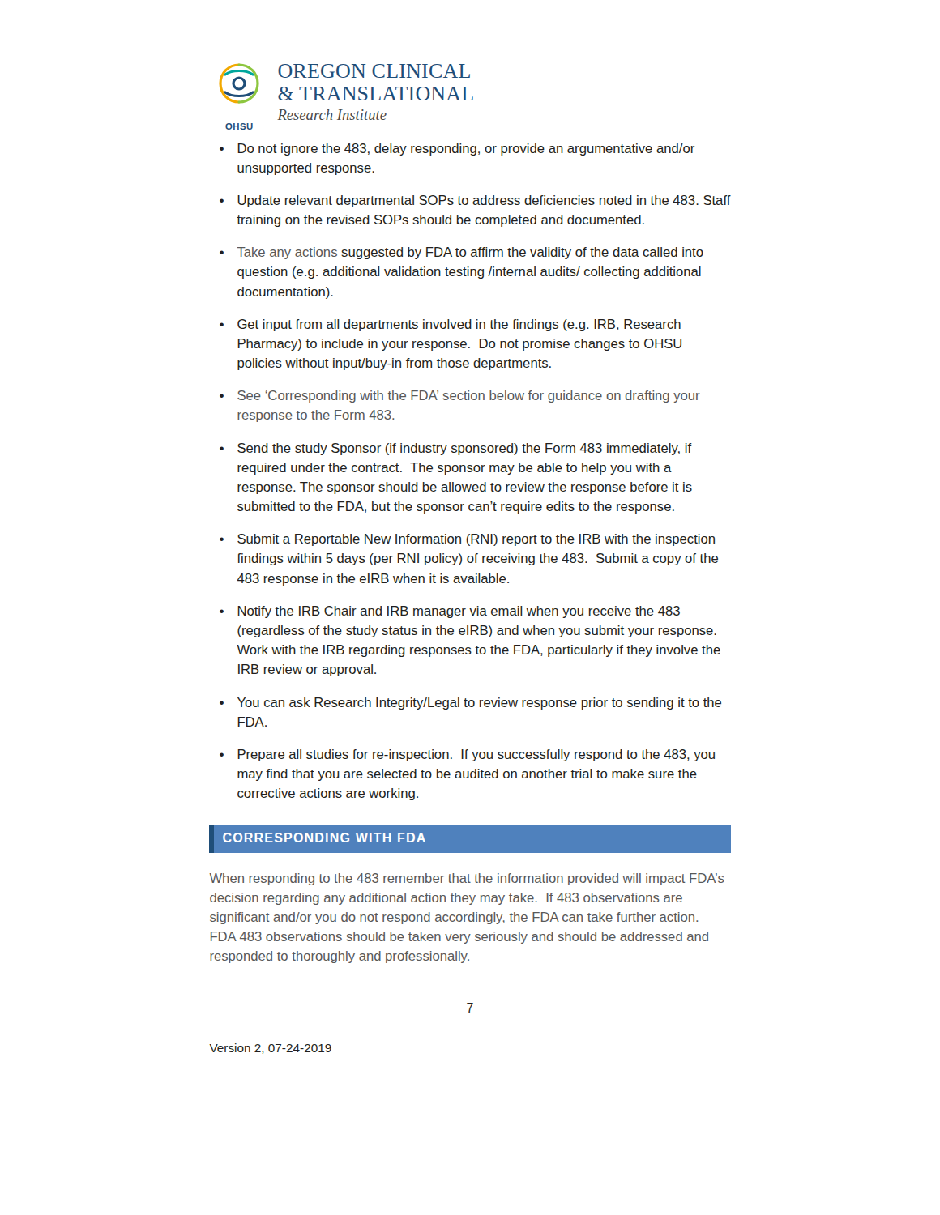OHSU
OREGON CLINICAL
& TRANSLATIONAL
Research Institute
Do not ignore the 483, delay responding, or provide an argumentative and/or unsupported response.
Update relevant departmental SOPs to address deficiencies noted in the 483. Staff training on the revised SOPs should be completed and documented.
Take any actions suggested by FDA to affirm the validity of the data called into question (e.g. additional validation testing /internal audits/ collecting additional documentation).
Get input from all departments involved in the findings (e.g. IRB, Research Pharmacy) to include in your response. Do not promise changes to OHSU policies without input/buy-in from those departments.
See ‘Corresponding with the FDA’ section below for guidance on drafting your response to the Form 483.
Send the study Sponsor (if industry sponsored) the Form 483 immediately, if required under the contract. The sponsor may be able to help you with a response. The sponsor should be allowed to review the response before it is submitted to the FDA, but the sponsor can’t require edits to the response.
Submit a Reportable New Information (RNI) report to the IRB with the inspection findings within 5 days (per RNI policy) of receiving the 483. Submit a copy of the 483 response in the eIRB when it is available.
Notify the IRB Chair and IRB manager via email when you receive the 483 (regardless of the study status in the eIRB) and when you submit your response. Work with the IRB regarding responses to the FDA, particularly if they involve the IRB review or approval.
You can ask Research Integrity/Legal to review response prior to sending it to the FDA.
Prepare all studies for re-inspection. If you successfully respond to the 483, you may find that you are selected to be audited on another trial to make sure the corrective actions are working.
CORRESPONDING WITH FDA
When responding to the 483 remember that the information provided will impact FDA’s decision regarding any additional action they may take. If 483 observations are significant and/or you do not respond accordingly, the FDA can take further action. FDA 483 observations should be taken very seriously and should be addressed and responded to thoroughly and professionally.
7
Version 2, 07-24-2019